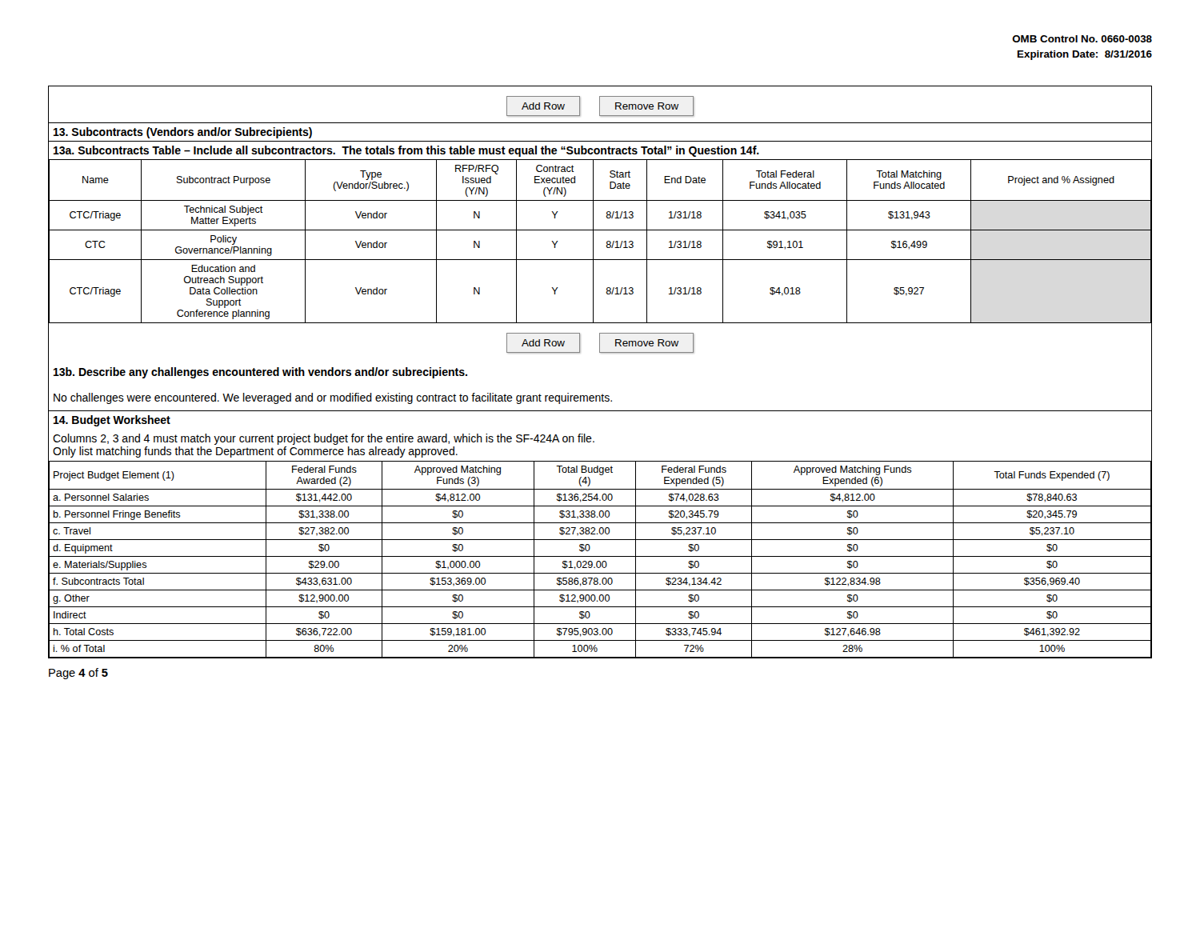OMB Control No. 0660-0038
Expiration Date: 8/31/2016
Add Row Remove Row
13. Subcontracts (Vendors and/or Subrecipients)
13a. Subcontracts Table – Include all subcontractors. The totals from this table must equal the “Subcontracts Total” in Question 14f.
| Name | Subcontract Purpose | Type (Vendor/Subrec.) | RFP/RFQ Issued (Y/N) | Contract Executed (Y/N) | Start Date | End Date | Total Federal Funds Allocated | Total Matching Funds Allocated | Project and % Assigned |
| --- | --- | --- | --- | --- | --- | --- | --- | --- | --- |
| CTC/Triage | Technical Subject Matter Experts | Vendor | N | Y | 8/1/13 | 1/31/18 | $341,035 | $131,943 | |
| CTC | Policy Governance/Planning | Vendor | N | Y | 8/1/13 | 1/31/18 | $91,101 | $16,499 | |
| CTC/Triage | Education and Outreach Support Data Collection Support Conference planning | Vendor | N | Y | 8/1/13 | 1/31/18 | $4,018 | $5,927 | |
Add Row Remove Row
13b. Describe any challenges encountered with vendors and/or subrecipients.
No challenges were encountered. We leveraged and or modified existing contract to facilitate grant requirements.
14. Budget Worksheet
Columns 2, 3 and 4 must match your current project budget for the entire award, which is the SF-424A on file.
Only list matching funds that the Department of Commerce has already approved.
| Project Budget Element (1) | Federal Funds Awarded (2) | Approved Matching Funds (3) | Total Budget (4) | Federal Funds Expended (5) | Approved Matching Funds Expended (6) | Total Funds Expended (7) |
| --- | --- | --- | --- | --- | --- | --- |
| a. Personnel Salaries | $131,442.00 | $4,812.00 | $136,254.00 | $74,028.63 | $4,812.00 | $78,840.63 |
| b. Personnel Fringe Benefits | $31,338.00 | $0 | $31,338.00 | $20,345.79 | $0 | $20,345.79 |
| c. Travel | $27,382.00 | $0 | $27,382.00 | $5,237.10 | $0 | $5,237.10 |
| d. Equipment | $0 | $0 | $0 | $0 | $0 | $0 |
| e. Materials/Supplies | $29.00 | $1,000.00 | $1,029.00 | $0 | $0 | $0 |
| f. Subcontracts Total | $433,631.00 | $153,369.00 | $586,878.00 | $234,134.42 | $122,834.98 | $356,969.40 |
| g. Other | $12,900.00 | $0 | $12,900.00 | $0 | $0 | $0 |
| Indirect | $0 | $0 | $0 | $0 | $0 | $0 |
| h. Total Costs | $636,722.00 | $159,181.00 | $795,903.00 | $333,745.94 | $127,646.98 | $461,392.92 |
| i. % of Total | 80% | 20% | 100% | 72% | 28% | 100% |
Page 4 of 5